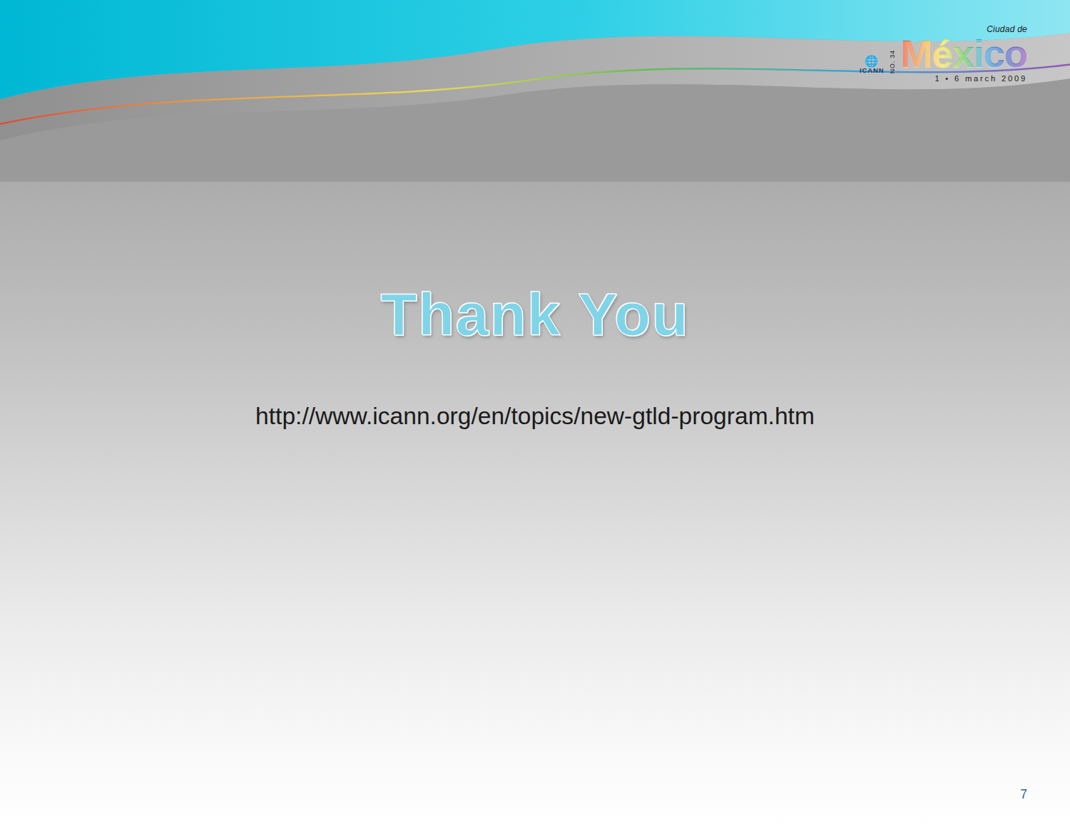Ciudad de
🌐 ICANN NO. 34 México
1 • 6 march 2009
Thank You
http://www.icann.org/en/topics/new-gtld-program.htm
7